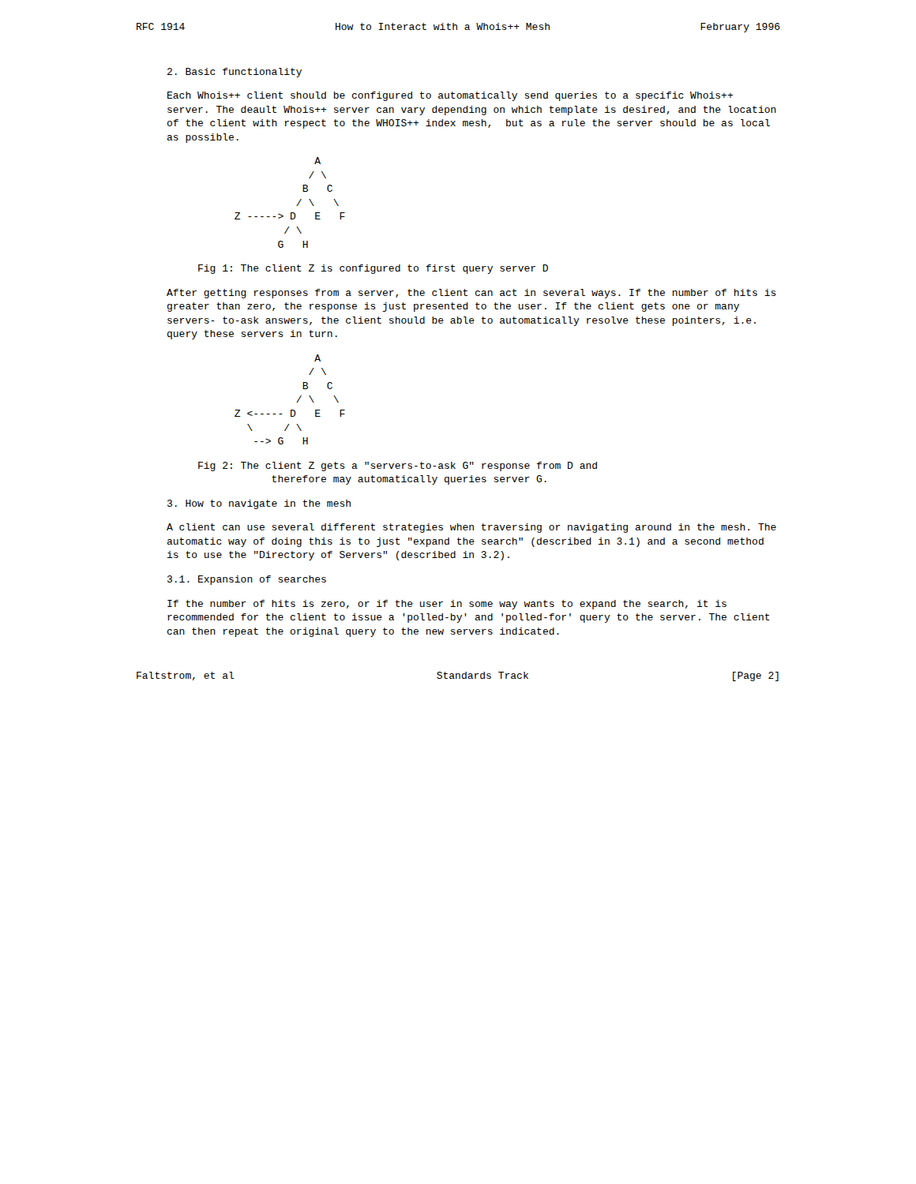RFC 1914 How to Interact with a Whois++ Mesh February 1996
2. Basic functionality
Each Whois++ client should be configured to automatically send queries to a specific Whois++ server. The deault Whois++ server can vary depending on which template is desired, and the location of the client with respect to the WHOIS++ index mesh, but as a rule the server should be as local as possible.
                        A
                       / \
                      B   C
                     / \   \
           Z -----> D   E   F
                   / \
                  G   H
Fig 1: The client Z is configured to first query server D
After getting responses from a server, the client can act in several ways. If the number of hits is greater than zero, the response is just presented to the user. If the client gets one or many servers- to-ask answers, the client should be able to automatically resolve these pointers, i.e. query these servers in turn.
                        A
                       / \
                      B   C
                     / \   \
           Z <----- D   E   F
             \     / \
              --> G   H
Fig 2: The client Z gets a "servers-to-ask G" response from D and
therefore may automatically queries server G.
3. How to navigate in the mesh
A client can use several different strategies when traversing or navigating around in the mesh. The automatic way of doing this is to just "expand the search" (described in 3.1) and a second method is to use the "Directory of Servers" (described in 3.2).
3.1. Expansion of searches
If the number of hits is zero, or if the user in some way wants to expand the search, it is recommended for the client to issue a 'polled-by' and 'polled-for' query to the server. The client can then repeat the original query to the new servers indicated.
Faltstrom, et al Standards Track [Page 2]